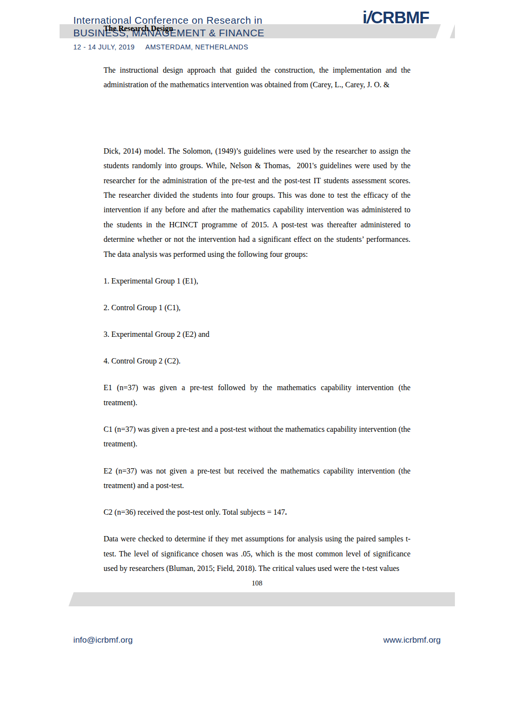International Conference on Research in BUSINESS, MANAGEMENT & FINANCE
12 - 14 JULY, 2019
AMSTERDAM, NETHERLANDS
i/CRBMF
The Research Design
The instructional design approach that guided the construction, the implementation and the administration of the mathematics intervention was obtained from (Carey, L., Carey, J. O. &
Dick, 2014) model. The Solomon, (1949)’s guidelines were used by the researcher to assign the students randomly into groups. While, Nelson & Thomas, 2001's guidelines were used by the researcher for the administration of the pre-test and the post-test IT students assessment scores. The researcher divided the students into four groups. This was done to test the efficacy of the intervention if any before and after the mathematics capability intervention was administered to the students in the HCINCT programme of 2015. A post-test was thereafter administered to determine whether or not the intervention had a significant effect on the students’ performances. The data analysis was performed using the following four groups:
1. Experimental Group 1 (E1),
2. Control Group 1 (C1),
3. Experimental Group 2 (E2) and
4. Control Group 2 (C2).
E1 (n=37) was given a pre-test followed by the mathematics capability intervention (the treatment).
C1 (n=37) was given a pre-test and a post-test without the mathematics capability intervention (the treatment).
E2 (n=37) was not given a pre-test but received the mathematics capability intervention (the treatment) and a post-test.
C2 (n=36) received the post-test only. Total subjects = 147.
Data were checked to determine if they met assumptions for analysis using the paired samples t-test. The level of significance chosen was .05, which is the most common level of significance used by researchers (Bluman, 2015; Field, 2018). The critical values used were the t-test values
108
info@icrbmf.org www.icrbmf.org